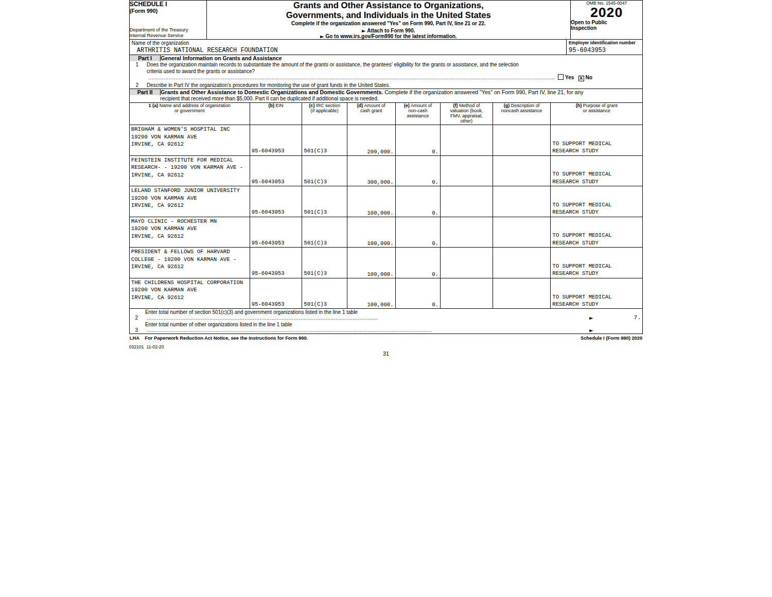| SCHEDULE I (Form 990) Department of the Treasury Internal Revenue Service | Grants and Other Assistance to Organizations, Governments, and Individuals in the United States Complete if the organization answered "Yes" on Form 990, Part IV, line 21 or 22. ► Attach to Form 990. ► Go to www.irs.gov/Form990 for the latest information. | OMB No. 1545-0047 2020 Open to Public Inspection |
| Name of the organization | Employer identification number |
| ARTHRITIS NATIONAL RESEARCH FOUNDATION | 95-6043953 |
| Part I | General Information on Grants and Assistance |
| 1 | Does the organization maintain records to substantiate the amount of the grants or assistance, the grantees' eligibility for the grants or assistance, and the selection |
| | criteria used to award the grants or assistance? ................................................................................................................................................................................................................................................. Yes No |
| 2 | Describe in Part IV the organization's procedures for monitoring the use of grant funds in the United States. |
| Part II | Grants and Other Assistance to Domestic Organizations and Domestic Governments. Complete if the organization answered "Yes" on Form 990, Part IV, line 21, for any |
| recipient that received more than $5,000. Part II can be duplicated if additional space is needed. |
| 1 (a) Name and address of organization or government | (b) EIN | (c) IRC section (if applicable) | (d) Amount of cash grant | (e) Amount of non-cash assistance | (f) Method of valuation (book, FMV, appraisal, other) | (g) Description of noncash assistance | (h) Purpose of grant or assistance |
| --- | --- | --- | --- | --- | --- | --- | --- |
| BRIGHAM & WOMEN'S HOSPITAL INC 19200 VON KARMAN AVE IRVINE, CA 92612 | 95-6043953 | 501(C)3 | 200,000. | 0. | | | TO SUPPORT MEDICAL RESEARCH STUDY |
| FEINSTEIN INSTITUTE FOR MEDICAL RESEARCH- - 19200 VON KARMAN AVE - IRVINE, CA 92612 | 95-6043953 | 501(C)3 | 300,000. | 0. | | | TO SUPPORT MEDICAL RESEARCH STUDY |
| LELAND STANFORD JUNIOR UNIVERSITY 19200 VON KARMAN AVE IRVINE, CA 92612 | 95-6043953 | 501(C)3 | 100,000. | 0. | | | TO SUPPORT MEDICAL RESEARCH STUDY |
| MAYO CLINIC - ROCHESTER MN 19200 VON KARMAN AVE IRVINE, CA 92612 | 95-6043953 | 501(C)3 | 100,000. | 0. | | | TO SUPPORT MEDICAL RESEARCH STUDY |
| PRESIDENT & FELLOWS OF HARVARD COLLEGE - 19200 VON KARMAN AVE - IRVINE, CA 92612 | 95-6043953 | 501(C)3 | 100,000. | 0. | | | TO SUPPORT MEDICAL RESEARCH STUDY |
| THE CHILDRENS HOSPITAL CORPORATION 19200 VON KARMAN AVE IRVINE, CA 92612 | 95-6043953 | 501(C)3 | 100,000. | 0. | | | TO SUPPORT MEDICAL RESEARCH STUDY |
| 2 | Enter total number of section 501(c)(3) and government organizations listed in the line 1 table ......................................................................................................................................... | ► | 7. |
| 3 | Enter total number of other organizations listed in the line 1 table ......................................................................................................................................................................... | ► | |
| LHA For Paperwork Reduction Act Notice, see the Instructions for Form 990. | Schedule I (Form 990) 2020 |
032101 11-02-20
31